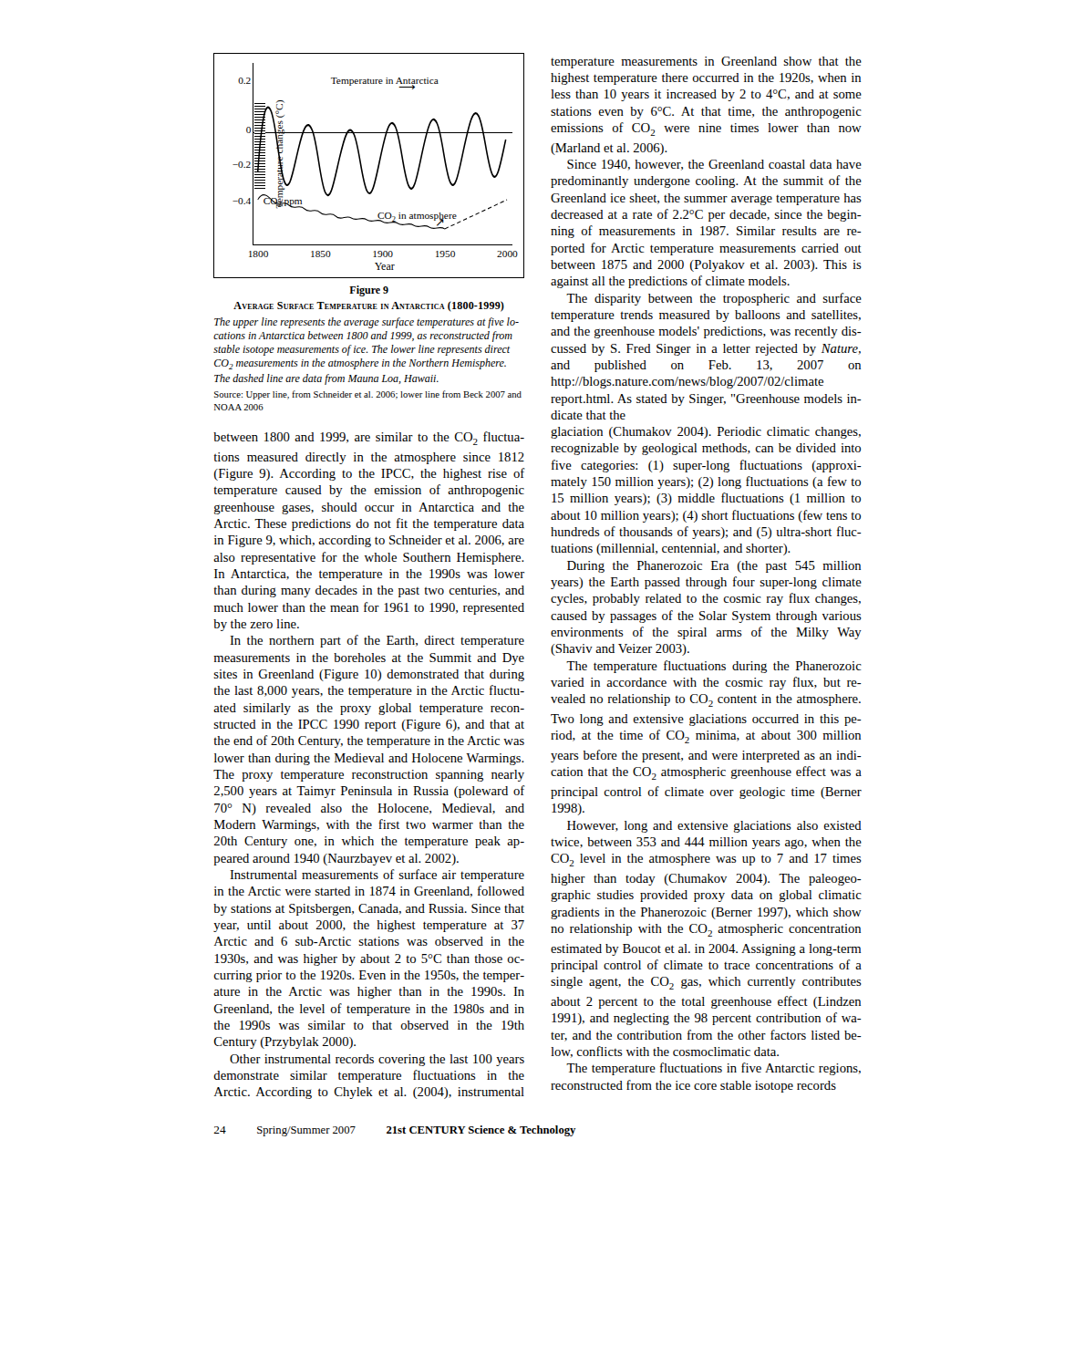Temperature changes (°C)
0.2
0
−0.2
−0.4
Temperature in Antarctica
⟶
CO2 ppm
CO2 in atmosphere
↗
1800 1850 1900 1950 2000
Year
Figure 9 Average Surface Temperature in Antarctica (1800-1999) The upper line represents the average surface temperatures at five locations in Antarctica between 1800 and 1999, as reconstructed from stable isotope measurements of ice. The lower line represents direct CO2 measurements in the atmosphere in the Northern Hemisphere. The dashed line are data from Mauna Loa, Hawaii. Source: Upper line, from Schneider et al. 2006; lower line from Beck 2007 and NOAA 2006
between 1800 and 1999, are similar to the CO2 fluctuations measured directly in the atmosphere since 1812 (Figure 9). According to the IPCC, the highest rise of temperature caused by the emission of anthropogenic greenhouse gases, should occur in Antarctica and the Arctic. These predictions do not fit the temperature data in Figure 9, which, according to Schneider et al. 2006, are also representative for the whole Southern Hemisphere. In Antarctica, the temperature in the 1990s was lower than during many decades in the past two centuries, and much lower than the mean for 1961 to 1990, represented by the zero line.
In the northern part of the Earth, direct temperature measurements in the boreholes at the Summit and Dye sites in Greenland (Figure 10) demonstrated that during the last 8,000 years, the temperature in the Arctic fluctuated similarly as the proxy global temperature reconstructed in the IPCC 1990 report (Figure 6), and that at the end of 20th Century, the temperature in the Arctic was lower than during the Medieval and Holocene Warmings. The proxy temperature reconstruction spanning nearly 2,500 years at Taimyr Peninsula in Russia (poleward of 70° N) revealed also the Holocene, Medieval, and Modern Warmings, with the first two warmer than the 20th Century one, in which the temperature peak appeared around 1940 (Naurzbayev et al. 2002).
Instrumental measurements of surface air temperature in the Arctic were started in 1874 in Greenland, followed by stations at Spitsbergen, Canada, and Russia. Since that year, until about 2000, the highest temperature at 37 Arctic and 6 sub-Arctic stations was observed in the 1930s, and was higher by about 2 to 5°C than those occurring prior to the 1920s. Even in the 1950s, the temperature in the Arctic was higher than in the 1990s. In Greenland, the level of temperature in the 1980s and in the 1990s was similar to that observed in the 19th Century (Przybylak 2000).
Other instrumental records covering the last 100 years demonstrate similar temperature fluctuations in the Arctic. According to Chylek et al. (2004), instrumental temperature measurements in Greenland show that the highest temperature there occurred in the 1920s, when in less than 10 years it increased by 2 to 4°C, and at some stations even by 6°C. At that time, the anthropogenic emissions of CO2 were nine times lower than now (Marland et al. 2006).
Since 1940, however, the Greenland coastal data have predominantly undergone cooling. At the summit of the Greenland ice sheet, the summer average temperature has decreased at a rate of 2.2°C per decade, since the beginning of measurements in 1987. Similar results are reported for Arctic temperature measurements carried out between 1875 and 2000 (Polyakov et al. 2003). This is against all the predictions of climate models.
The disparity between the tropospheric and surface temperature trends measured by balloons and satellites, and the greenhouse models' predictions, was recently discussed by S. Fred Singer in a letter rejected by Nature, and published on Feb. 13, 2007 on http://blogs.nature.com/news/blog/2007/02/climate report.html. As stated by Singer, "Greenhouse models indicate that the
glaciation (Chumakov 2004). Periodic climatic changes, recognizable by geological methods, can be divided into five categories: (1) super-long fluctuations (approximately 150 million years); (2) long fluctuations (a few to 15 million years); (3) middle fluctuations (1 million to about 10 million years); (4) short fluctuations (few tens to hundreds of thousands of years); and (5) ultra-short fluctuations (millennial, centennial, and shorter).
During the Phanerozoic Era (the past 545 million years) the Earth passed through four super-long climate cycles, probably related to the cosmic ray flux changes, caused by passages of the Solar System through various environments of the spiral arms of the Milky Way (Shaviv and Veizer 2003).
The temperature fluctuations during the Phanerozoic varied in accordance with the cosmic ray flux, but revealed no relationship to CO2 content in the atmosphere. Two long and extensive glaciations occurred in this period, at the time of CO2 minima, at about 300 million years before the present, and were interpreted as an indication that the CO2 atmospheric greenhouse effect was a principal control of climate over geologic time (Berner 1998).
However, long and extensive glaciations also existed twice, between 353 and 444 million years ago, when the CO2 level in the atmosphere was up to 7 and 17 times higher than today (Chumakov 2004). The paleogeographic studies provided proxy data on global climatic gradients in the Phanerozoic (Berner 1997), which show no relationship with the CO2 atmospheric concentration estimated by Boucot et al. in 2004. Assigning a long-term principal control of climate to trace concentrations of a single agent, the CO2 gas, which currently contributes about 2 percent to the total greenhouse effect (Lindzen 1991), and neglecting the 98 percent contribution of water, and the contribution from the other factors listed below, conflicts with the cosmoclimatic data.
The temperature fluctuations in five Antarctic regions, reconstructed from the ice core stable isotope records
24 Spring/Summer 2007 21st CENTURY Science & Technology